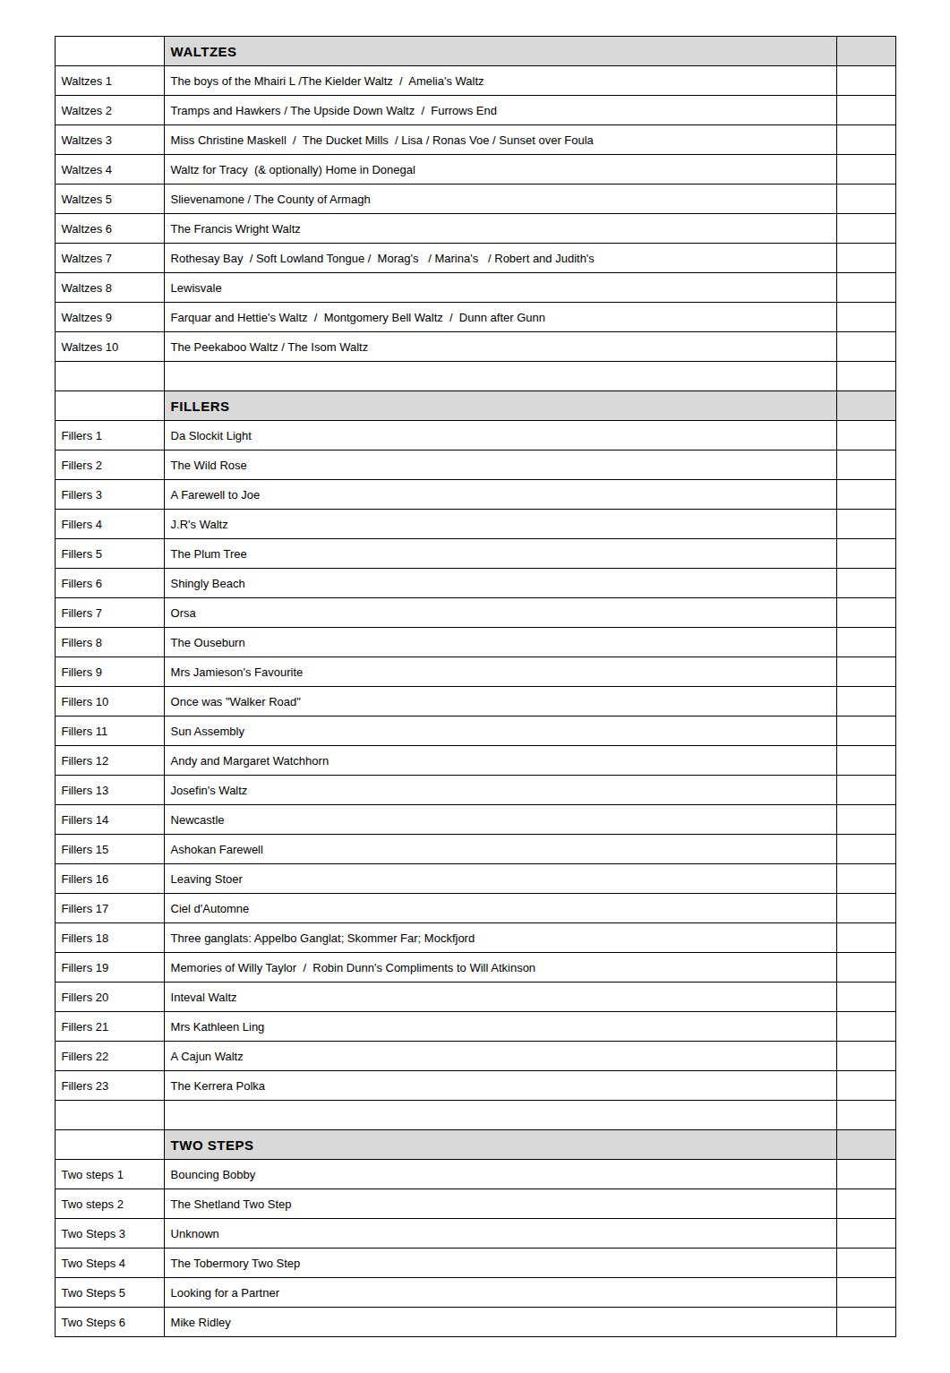| | WALTZES | |
| Waltzes 1 | The boys of the Mhairi L /The Kielder Waltz / Amelia's Waltz | |
| Waltzes 2 | Tramps and Hawkers / The Upside Down Waltz / Furrows End | |
| Waltzes 3 | Miss Christine Maskell / The Ducket Mills / Lisa / Ronas Voe / Sunset over Foula | |
| Waltzes 4 | Waltz for Tracy (& optionally) Home in Donegal | |
| Waltzes 5 | Slievenamone / The County of Armagh | |
| Waltzes 6 | The Francis Wright Waltz | |
| Waltzes 7 | Rothesay Bay / Soft Lowland Tongue / Morag's / Marina's / Robert and Judith's | |
| Waltzes 8 | Lewisvale | |
| Waltzes 9 | Farquar and Hettie's Waltz / Montgomery Bell Waltz / Dunn after Gunn | |
| Waltzes 10 | The Peekaboo Waltz / The Isom Waltz | |
| | FILLERS | |
| Fillers 1 | Da Slockit Light | |
| Fillers 2 | The Wild Rose | |
| Fillers 3 | A Farewell to Joe | |
| Fillers 4 | J.R's Waltz | |
| Fillers 5 | The Plum Tree | |
| Fillers 6 | Shingly Beach | |
| Fillers 7 | Orsa | |
| Fillers 8 | The Ouseburn | |
| Fillers 9 | Mrs Jamieson's Favourite | |
| Fillers 10 | Once was "Walker Road" | |
| Fillers 11 | Sun Assembly | |
| Fillers 12 | Andy and Margaret Watchhorn | |
| Fillers 13 | Josefin's Waltz | |
| Fillers 14 | Newcastle | |
| Fillers 15 | Ashokan Farewell | |
| Fillers 16 | Leaving Stoer | |
| Fillers 17 | Ciel d'Automne | |
| Fillers 18 | Three ganglats: Appelbo Ganglat; Skommer Far; Mockfjord | |
| Fillers 19 | Memories of Willy Taylor / Robin Dunn's Compliments to Will Atkinson | |
| Fillers 20 | Inteval Waltz | |
| Fillers 21 | Mrs Kathleen Ling | |
| Fillers 22 | A Cajun Waltz | |
| Fillers 23 | The Kerrera Polka | |
| | TWO STEPS | |
| Two steps 1 | Bouncing Bobby | |
| Two steps 2 | The Shetland Two Step | |
| Two Steps 3 | Unknown | |
| Two Steps 4 | The Tobermory Two Step | |
| Two Steps 5 | Looking for a Partner | |
| Two Steps 6 | Mike Ridley | |